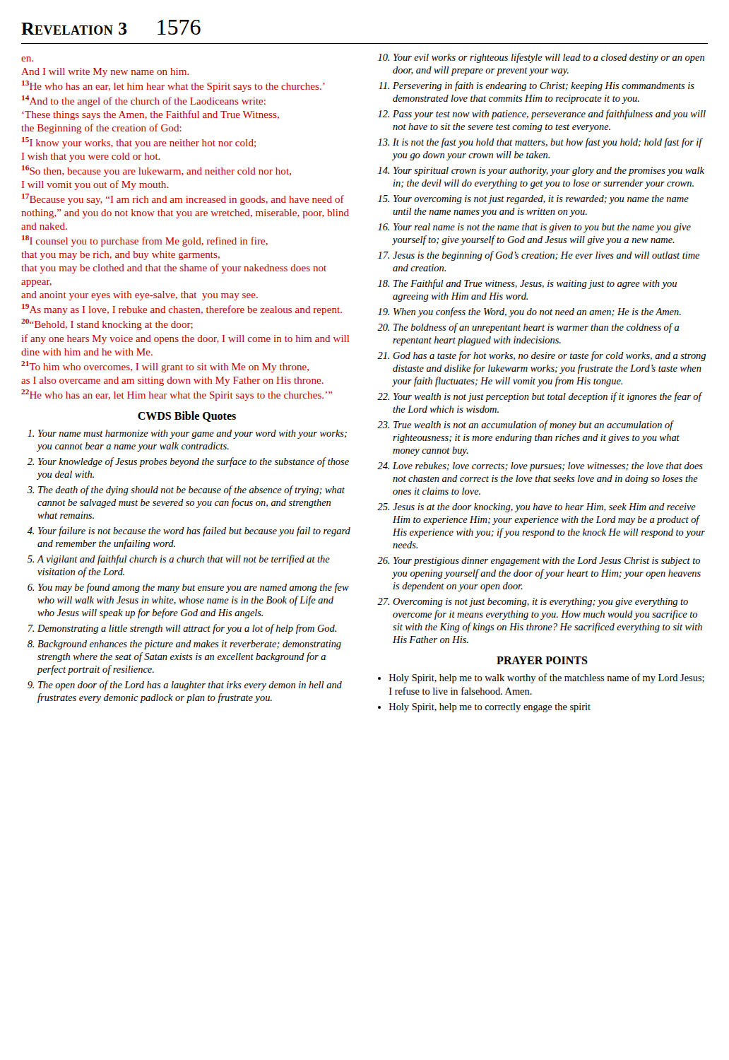Revelation 3 1576
en.
And I will write My new name on him.
13 He who has an ear, let him hear what the Spirit says to the churches.’
14 And to the angel of the church of the Laodiceans write:
‘These things says the Amen, the Faithful and True Witness,
the Beginning of the creation of God:
15 I know your works, that you are neither hot nor cold;
I wish that you were cold or hot.
16 So then, because you are lukewarm, and neither cold nor hot,
I will vomit you out of My mouth.
17 Because you say, “I am rich and am increased in goods, and have need of nothing,” and you do not know that you are wretched, miserable, poor, blind and naked.
18 I counsel you to purchase from Me gold, refined in fire,
that you may be rich, and buy white garments,
that you may be clothed and that the shame of your nakedness does not appear,
and anoint your eyes with eye-salve, that you may see.
19 As many as I love, I rebuke and chasten, therefore be zealous and repent.
20“Behold, I stand knocking at the door;
if any one hears My voice and opens the door, I will come in to him and will dine with him and he with Me.
21 To him who overcomes, I will grant to sit with Me on My throne,
as I also overcame and am sitting down with My Father on His throne.
22 He who has an ear, let Him hear what the Spirit says to the churches.’”
CWDS Bible Quotes
Your name must harmonize with your game and your word with your works; you cannot bear a name your walk contradicts.
Your knowledge of Jesus probes beyond the surface to the substance of those you deal with.
The death of the dying should not be because of the absence of trying; what cannot be salvaged must be severed so you can focus on, and strengthen what remains.
Your failure is not because the word has failed but because you fail to regard and remember the unfailing word.
A vigilant and faithful church is a church that will not be terrified at the visitation of the Lord.
You may be found among the many but ensure you are named among the few who will walk with Jesus in white, whose name is in the Book of Life and who Jesus will speak up for before God and His angels.
Demonstrating a little strength will attract for you a lot of help from God.
Background enhances the picture and makes it reverberate; demonstrating strength where the seat of Satan exists is an excellent background for a perfect portrait of resilience.
The open door of the Lord has a laughter that irks every demon in hell and frustrates every demonic padlock or plan to frustrate you.
Your evil works or righteous lifestyle will lead to a closed destiny or an open door, and will prepare or prevent your way.
Persevering in faith is endearing to Christ; keeping His commandments is demonstrated love that commits Him to reciprocate it to you.
Pass your test now with patience, perseverance and faithfulness and you will not have to sit the severe test coming to test everyone.
It is not the fast you hold that matters, but how fast you hold; hold fast for if you go down your crown will be taken.
Your spiritual crown is your authority, your glory and the promises you walk in; the devil will do everything to get you to lose or surrender your crown.
Your overcoming is not just regarded, it is rewarded; you name the name until the name names you and is written on you.
Your real name is not the name that is given to you but the name you give yourself to; give yourself to God and Jesus will give you a new name.
Jesus is the beginning of God’s creation; He ever lives and will outlast time and creation.
The Faithful and True witness, Jesus, is waiting just to agree with you agreeing with Him and His word.
When you confess the Word, you do not need an amen; He is the Amen.
The boldness of an unrepentant heart is warmer than the coldness of a repentant heart plagued with indecisions.
God has a taste for hot works, no desire or taste for cold works, and a strong distaste and dislike for lukewarm works; you frustrate the Lord’s taste when your faith fluctuates; He will vomit you from His tongue.
Your wealth is not just perception but total deception if it ignores the fear of the Lord which is wisdom.
True wealth is not an accumulation of money but an accumulation of righteousness; it is more enduring than riches and it gives to you what money cannot buy.
Love rebukes; love corrects; love pursues; love witnesses; the love that does not chasten and correct is the love that seeks love and in doing so loses the ones it claims to love.
Jesus is at the door knocking, you have to hear Him, seek Him and receive Him to experience Him; your experience with the Lord may be a product of His experience with you; if you respond to the knock He will respond to your needs.
Your prestigious dinner engagement with the Lord Jesus Christ is subject to you opening yourself and the door of your heart to Him; your open heavens is dependent on your open door.
Overcoming is not just becoming, it is everything; you give everything to overcome for it means everything to you. How much would you sacrifice to sit with the King of kings on His throne? He sacrificed everything to sit with His Father on His.
PRAYER POINTS
Holy Spirit, help me to walk worthy of the matchless name of my Lord Jesus; I refuse to live in falsehood. Amen.
Holy Spirit, help me to correctly engage the spirit